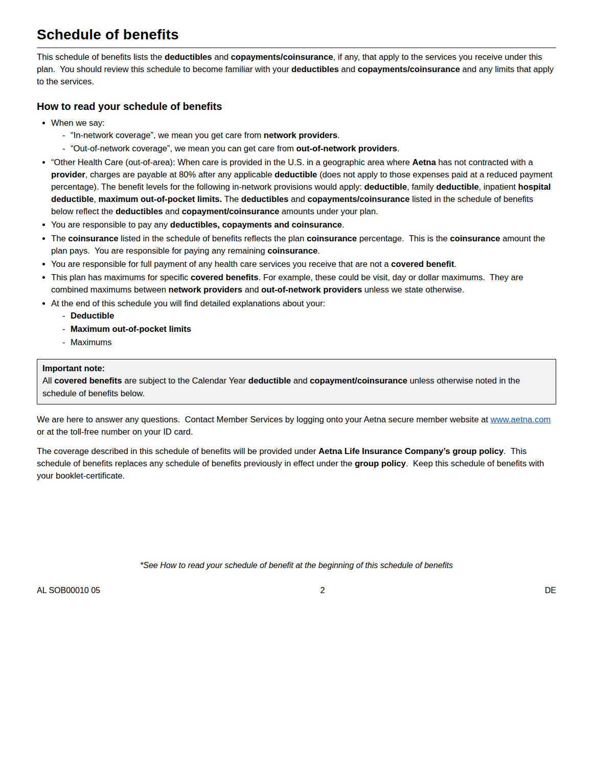Schedule of benefits
This schedule of benefits lists the deductibles and copayments/coinsurance, if any, that apply to the services you receive under this plan. You should review this schedule to become familiar with your deductibles and copayments/coinsurance and any limits that apply to the services.
How to read your schedule of benefits
When we say:
“In-network coverage”, we mean you get care from network providers.
“Out-of-network coverage”, we mean you can get care from out-of-network providers.
“Other Health Care (out-of-area): When care is provided in the U.S. in a geographic area where Aetna has not contracted with a provider, charges are payable at 80% after any applicable deductible (does not apply to those expenses paid at a reduced payment percentage). The benefit levels for the following in-network provisions would apply: deductible, family deductible, inpatient hospital deductible, maximum out-of-pocket limits. The deductibles and copayments/coinsurance listed in the schedule of benefits below reflect the deductibles and copayment/coinsurance amounts under your plan.
You are responsible to pay any deductibles, copayments and coinsurance.
The coinsurance listed in the schedule of benefits reflects the plan coinsurance percentage. This is the coinsurance amount the plan pays. You are responsible for paying any remaining coinsurance.
You are responsible for full payment of any health care services you receive that are not a covered benefit.
This plan has maximums for specific covered benefits. For example, these could be visit, day or dollar maximums. They are combined maximums between network providers and out-of-network providers unless we state otherwise.
At the end of this schedule you will find detailed explanations about your:
Deductible
Maximum out-of-pocket limits
Maximums
Important note:
All covered benefits are subject to the Calendar Year deductible and copayment/coinsurance unless otherwise noted in the schedule of benefits below.
We are here to answer any questions. Contact Member Services by logging onto your Aetna secure member website at www.aetna.com or at the toll-free number on your ID card.
The coverage described in this schedule of benefits will be provided under Aetna Life Insurance Company’s group policy. This schedule of benefits replaces any schedule of benefits previously in effect under the group policy. Keep this schedule of benefits with your booklet-certificate.
*See How to read your schedule of benefit at the beginning of this schedule of benefits
AL SOB00010 05 2 DE